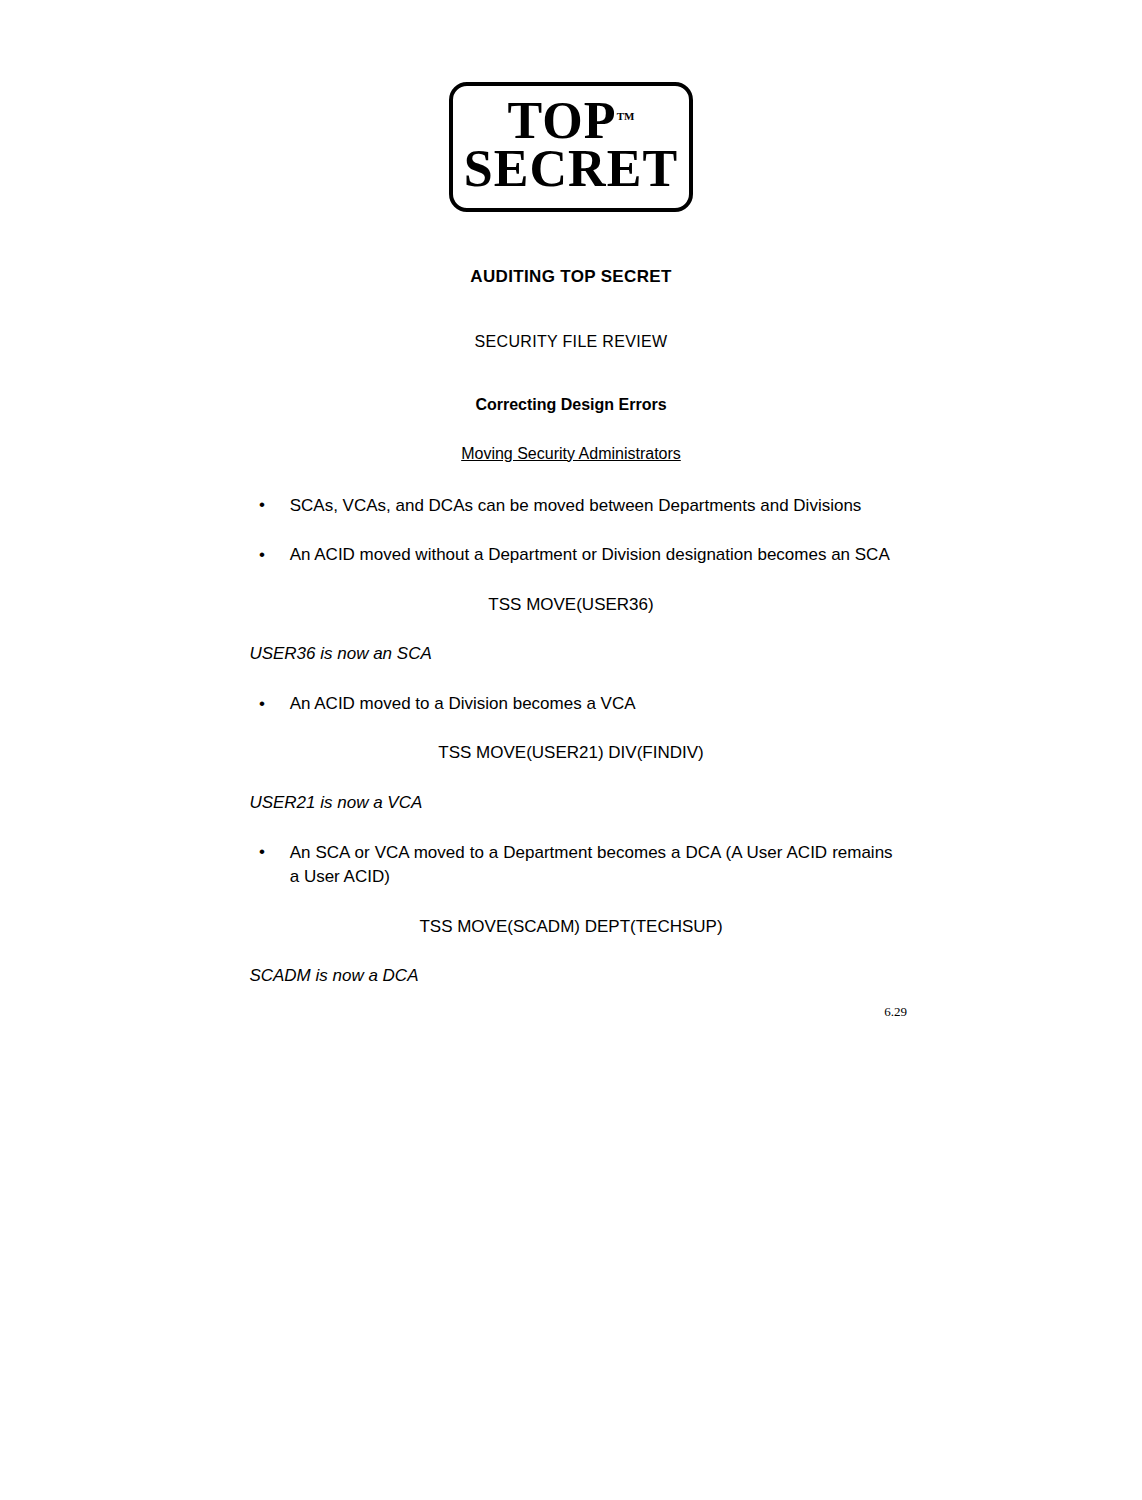TOPTM
SECRET
AUDITING TOP SECRET
SECURITY FILE REVIEW
Correcting Design Errors
Moving Security Administrators
SCAs, VCAs, and DCAs can be moved between Departments and Divisions
An ACID moved without a Department or Division designation becomes an SCA
TSS MOVE(USER36)
USER36 is now an SCA
An ACID moved to a Division becomes a VCA
TSS MOVE(USER21) DIV(FINDIV)
USER21 is now a VCA
An SCA or VCA moved to a Department becomes a DCA (A User ACID remains a User ACID)
TSS MOVE(SCADM) DEPT(TECHSUP)
SCADM is now a DCA
6.29